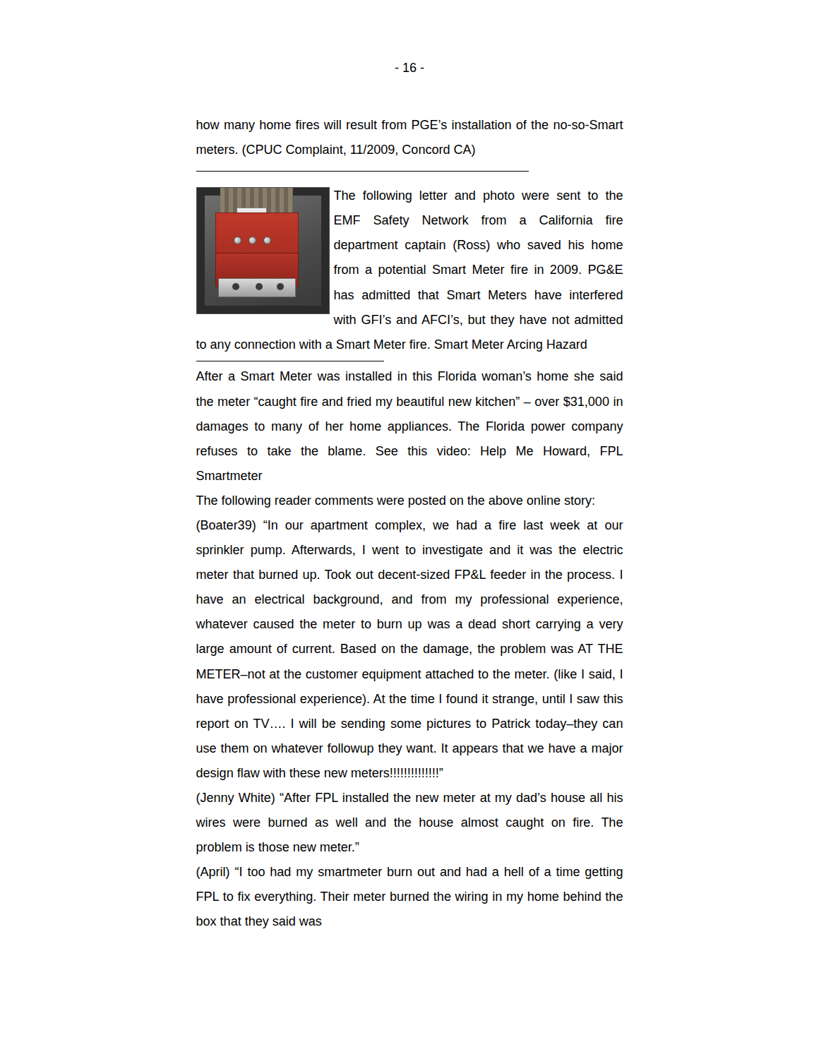- 16 -
how many home fires will result from PGE’s installation of the no-so-Smart meters. (CPUC Complaint, 11/2009, Concord CA)
The following letter and photo were sent to the EMF Safety Network from a California fire department captain (Ross) who saved his home from a potential Smart Meter fire in 2009. PG&E has admitted that Smart Meters have interfered with GFI’s and AFCI’s, but they have not admitted to any connection with a Smart Meter fire. Smart Meter Arcing Hazard
After a Smart Meter was installed in this Florida woman’s home she said the meter “caught fire and fried my beautiful new kitchen” – over $31,000 in damages to many of her home appliances. The Florida power company refuses to take the blame. See this video: Help Me Howard, FPL Smartmeter
The following reader comments were posted on the above online story:
(Boater39) “In our apartment complex, we had a fire last week at our sprinkler pump. Afterwards, I went to investigate and it was the electric meter that burned up. Took out decent-sized FP&L feeder in the process. I have an electrical background, and from my professional experience, whatever caused the meter to burn up was a dead short carrying a very large amount of current. Based on the damage, the problem was AT THE METER–not at the customer equipment attached to the meter. (like I said, I have professional experience). At the time I found it strange, until I saw this report on TV…. I will be sending some pictures to Patrick today–they can use them on whatever followup they want. It appears that we have a major design flaw with these new meters!!!!!!!!!!!!!!”
(Jenny White) “After FPL installed the new meter at my dad’s house all his wires were burned as well and the house almost caught on fire. The problem is those new meter.”
(April) “I too had my smartmeter burn out and had a hell of a time getting FPL to fix everything. Their meter burned the wiring in my home behind the box that they said was